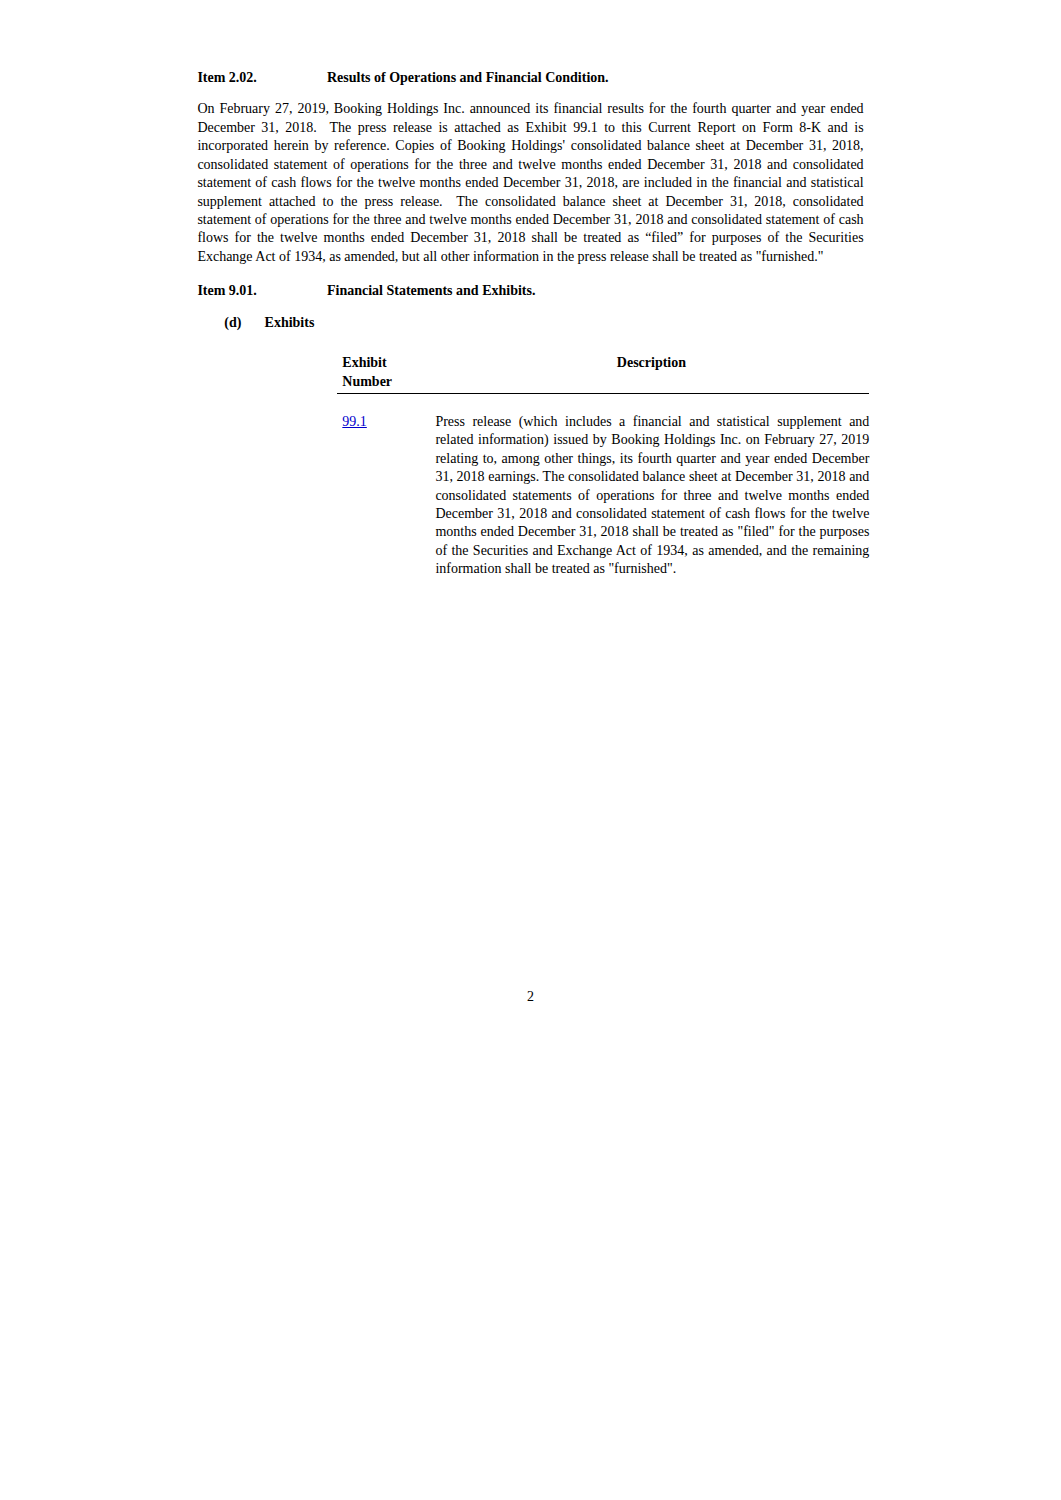Item 2.02. Results of Operations and Financial Condition.
On February 27, 2019, Booking Holdings Inc. announced its financial results for the fourth quarter and year ended December 31, 2018. The press release is attached as Exhibit 99.1 to this Current Report on Form 8-K and is incorporated herein by reference. Copies of Booking Holdings' consolidated balance sheet at December 31, 2018, consolidated statement of operations for the three and twelve months ended December 31, 2018 and consolidated statement of cash flows for the twelve months ended December 31, 2018, are included in the financial and statistical supplement attached to the press release. The consolidated balance sheet at December 31, 2018, consolidated statement of operations for the three and twelve months ended December 31, 2018 and consolidated statement of cash flows for the twelve months ended December 31, 2018 shall be treated as “filed” for purposes of the Securities Exchange Act of 1934, as amended, but all other information in the press release shall be treated as "furnished."
Item 9.01. Financial Statements and Exhibits.
(d) Exhibits
| Exhibit Number | Description |
| --- | --- |
| 99.1 | Press release (which includes a financial and statistical supplement and related information) issued by Booking Holdings Inc. on February 27, 2019 relating to, among other things, its fourth quarter and year ended December 31, 2018 earnings. The consolidated balance sheet at December 31, 2018 and consolidated statements of operations for three and twelve months ended December 31, 2018 and consolidated statement of cash flows for the twelve months ended December 31, 2018 shall be treated as "filed" for the purposes of the Securities and Exchange Act of 1934, as amended, and the remaining information shall be treated as "furnished". |
2